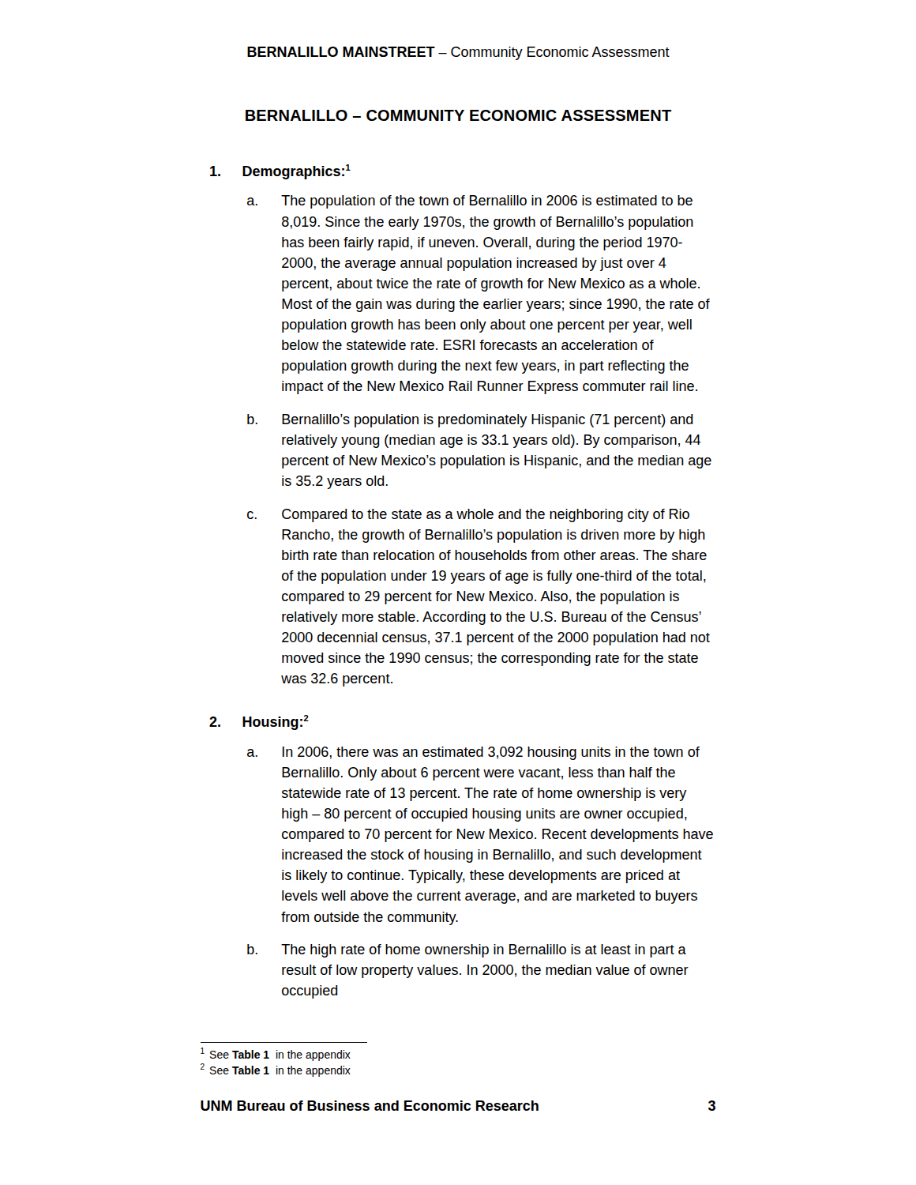BERNALILLO MAINSTREET – Community Economic Assessment
BERNALILLO – COMMUNITY ECONOMIC ASSESSMENT
1.
Demographics:1
a. The population of the town of Bernalillo in 2006 is estimated to be 8,019. Since the early 1970s, the growth of Bernalillo’s population has been fairly rapid, if uneven. Overall, during the period 1970-2000, the average annual population increased by just over 4 percent, about twice the rate of growth for New Mexico as a whole. Most of the gain was during the earlier years; since 1990, the rate of population growth has been only about one percent per year, well below the statewide rate. ESRI forecasts an acceleration of population growth during the next few years, in part reflecting the impact of the New Mexico Rail Runner Express commuter rail line.
b. Bernalillo’s population is predominately Hispanic (71 percent) and relatively young (median age is 33.1 years old). By comparison, 44 percent of New Mexico’s population is Hispanic, and the median age is 35.2 years old.
c. Compared to the state as a whole and the neighboring city of Rio Rancho, the growth of Bernalillo’s population is driven more by high birth rate than relocation of households from other areas. The share of the population under 19 years of age is fully one-third of the total, compared to 29 percent for New Mexico. Also, the population is relatively more stable. According to the U.S. Bureau of the Census’ 2000 decennial census, 37.1 percent of the 2000 population had not moved since the 1990 census; the corresponding rate for the state was 32.6 percent.
2.
Housing:2
a. In 2006, there was an estimated 3,092 housing units in the town of Bernalillo. Only about 6 percent were vacant, less than half the statewide rate of 13 percent. The rate of home ownership is very high – 80 percent of occupied housing units are owner occupied, compared to 70 percent for New Mexico. Recent developments have increased the stock of housing in Bernalillo, and such development is likely to continue. Typically, these developments are priced at levels well above the current average, and are marketed to buyers from outside the community.
b. The high rate of home ownership in Bernalillo is at least in part a result of low property values. In 2000, the median value of owner occupied
1 See Table 1 in the appendix
2 See Table 1 in the appendix
UNM Bureau of Business and Economic Research 3